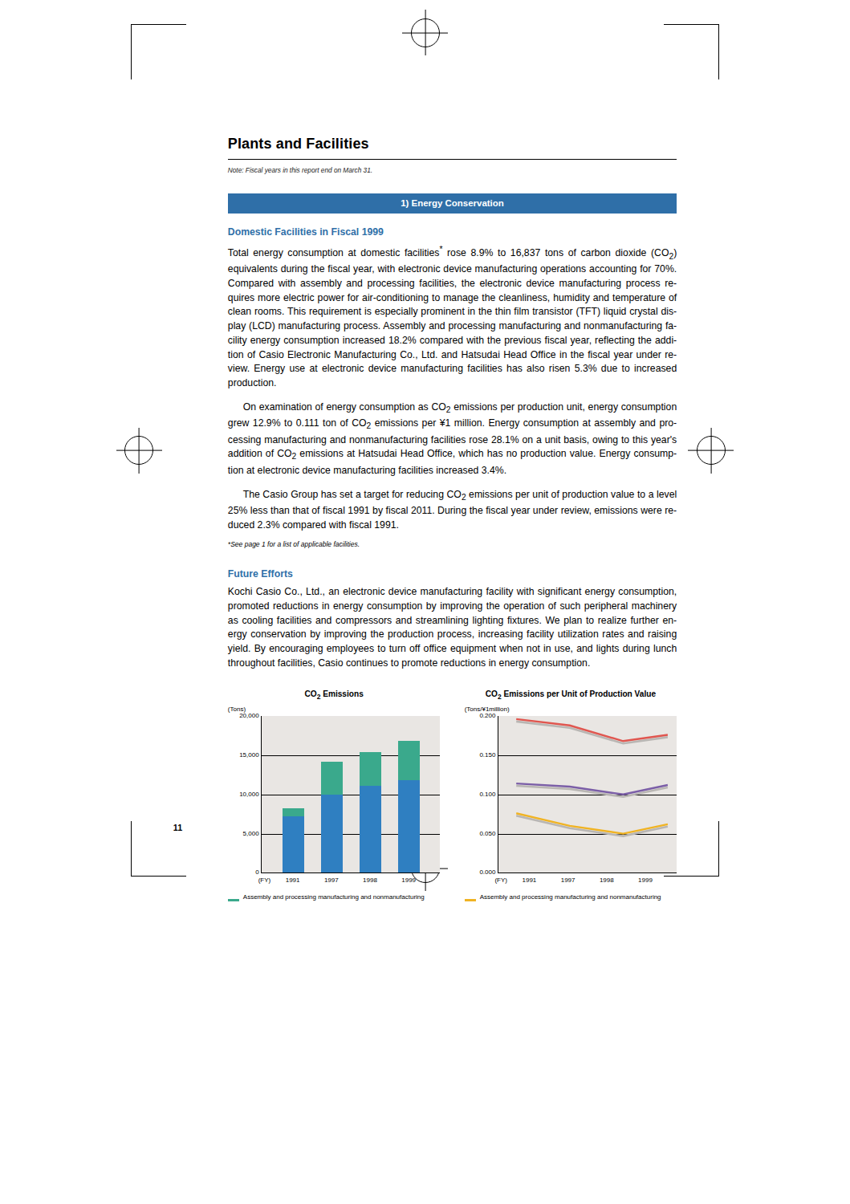Plants and Facilities
Note: Fiscal years in this report end on March 31.
1) Energy Conservation
Domestic Facilities in Fiscal 1999
Total energy consumption at domestic facilities* rose 8.9% to 16,837 tons of carbon dioxide (CO2) equivalents during the fiscal year, with electronic device manufacturing operations accounting for 70%. Compared with assembly and processing facilities, the electronic device manufacturing process requires more electric power for air-conditioning to manage the cleanliness, humidity and temperature of clean rooms. This requirement is especially prominent in the thin film transistor (TFT) liquid crystal display (LCD) manufacturing process. Assembly and processing manufacturing and nonmanufacturing facility energy consumption increased 18.2% compared with the previous fiscal year, reflecting the addition of Casio Electronic Manufacturing Co., Ltd. and Hatsudai Head Office in the fiscal year under review. Energy use at electronic device manufacturing facilities has also risen 5.3% due to increased production.
On examination of energy consumption as CO2 emissions per production unit, energy consumption grew 12.9% to 0.111 ton of CO2 emissions per ¥1 million. Energy consumption at assembly and processing manufacturing and nonmanufacturing facilities rose 28.1% on a unit basis, owing to this year's addition of CO2 emissions at Hatsudai Head Office, which has no production value. Energy consumption at electronic device manufacturing facilities increased 3.4%.
The Casio Group has set a target for reducing CO2 emissions per unit of production value to a level 25% less than that of fiscal 1991 by fiscal 2011. During the fiscal year under review, emissions were reduced 2.3% compared with fiscal 1991.
*See page 1 for a list of applicable facilities.
Future Efforts
Kochi Casio Co., Ltd., an electronic device manufacturing facility with significant energy consumption, promoted reductions in energy consumption by improving the operation of such peripheral machinery as cooling facilities and compressors and streamlining lighting fixtures. We plan to realize further energy conservation by improving the production process, increasing facility utilization rates and raising yield. By encouraging employees to turn off office equipment when not in use, and lights during lunch throughout facilities, Casio continues to promote reductions in energy consumption.
CO2 Emissions
(Tons)
20,000 15,000 10,000 5,000 0
1991199719981999
(FY)
Assembly and processing manufacturing and nonmanufacturing facilities
Electronic device manufacturing facilities
CO2 Emissions per Unit of Production Value
(Tons/¥1million)
0.200 0.150 0.100 0.050 0.000
1991199719981999
(FY)
Assembly and processing manufacturing and nonmanufacturing facilities
Electronic device manufacturing facilities
All applicable facilities
11